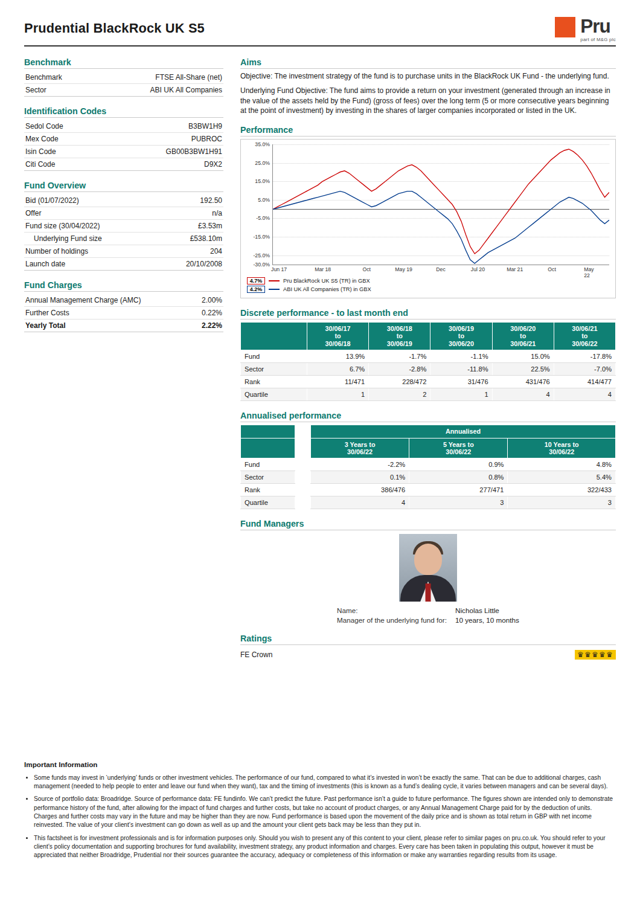Prudential BlackRock UK S5
Pru part of M&G plc
Benchmark
| Benchmark | FTSE All-Share (net) |
| Sector | ABI UK All Companies |
Identification Codes
| Sedol Code | B3BW1H9 |
| Mex Code | PUBROC |
| Isin Code | GB00B3BW1H91 |
| Citi Code | D9X2 |
Fund Overview
| Bid (01/07/2022) | 192.50 |
| Offer | n/a |
| Fund size (30/04/2022) | £3.53m |
| Underlying Fund size | £538.10m |
| Number of holdings | 204 |
| Launch date | 20/10/2008 |
Fund Charges
| Annual Management Charge (AMC) | 2.00% |
| Further Costs | 0.22% |
| Yearly Total | 2.22% |
Aims
Objective: The investment strategy of the fund is to purchase units in the BlackRock UK Fund - the underlying fund.
Underlying Fund Objective: The fund aims to provide a return on your investment (generated through an increase in the value of the assets held by the Fund) (gross of fees) over the long term (5 or more consecutive years beginning at the point of investment) by investing in the shares of larger companies incorporated or listed in the UK.
Performance
35.0% 25.0% 15.0% 5.0% -5.0% -15.0% -25.0% -30.0%
Jun 17 Mar 18 Oct May 19 Dec Jul 20 Mar 21 Oct May 22
4.7% Pru BlackRock UK S5 (TR) in GBX
4.2% ABI UK All Companies (TR) in GBX
Discrete performance - to last month end
| | 30/06/17 to 30/06/18 | 30/06/18 to 30/06/19 | 30/06/19 to 30/06/20 | 30/06/20 to 30/06/21 | 30/06/21 to 30/06/22 |
| --- | --- | --- | --- | --- | --- |
| Fund | 13.9% | -1.7% | -1.1% | 15.0% | -17.8% |
| Sector | 6.7% | -2.8% | -11.8% | 22.5% | -7.0% |
| Rank | 11/471 | 228/472 | 31/476 | 431/476 | 414/477 |
| Quartile | 1 | 2 | 1 | 4 | 4 |
Annualised performance
| | | Annualised |
| --- | --- | --- |
| | | 3 Years to 30/06/22 | 5 Years to 30/06/22 | 10 Years to 30/06/22 |
| Fund | | -2.2% | 0.9% | 4.8% |
| Sector | | 0.1% | 0.8% | 5.4% |
| Rank | | 386/476 | 277/471 | 322/433 |
| Quartile | | 4 | 3 | 3 |
Fund Managers
Name:
Nicholas Little
Manager of the underlying fund for:
10 years, 10 months
Ratings
FE Crown ♛♛♛♛♛
Important Information
Some funds may invest in ‘underlying’ funds or other investment vehicles. The performance of our fund, compared to what it’s invested in won’t be exactly the same. That can be due to additional charges, cash management (needed to help people to enter and leave our fund when they want), tax and the timing of investments (this is known as a fund’s dealing cycle, it varies between managers and can be several days).
Source of portfolio data: Broadridge. Source of performance data: FE fundinfo. We can’t predict the future. Past performance isn’t a guide to future performance. The figures shown are intended only to demonstrate performance history of the fund, after allowing for the impact of fund charges and further costs, but take no account of product charges, or any Annual Management Charge paid for by the deduction of units. Charges and further costs may vary in the future and may be higher than they are now. Fund performance is based upon the movement of the daily price and is shown as total return in GBP with net income reinvested. The value of your client’s investment can go down as well as up and the amount your client gets back may be less than they put in.
This factsheet is for investment professionals and is for information purposes only. Should you wish to present any of this content to your client, please refer to similar pages on pru.co.uk. You should refer to your client’s policy documentation and supporting brochures for fund availability, investment strategy, any product information and charges. Every care has been taken in populating this output, however it must be appreciated that neither Broadridge, Prudential nor their sources guarantee the accuracy, adequacy or completeness of this information or make any warranties regarding results from its usage.